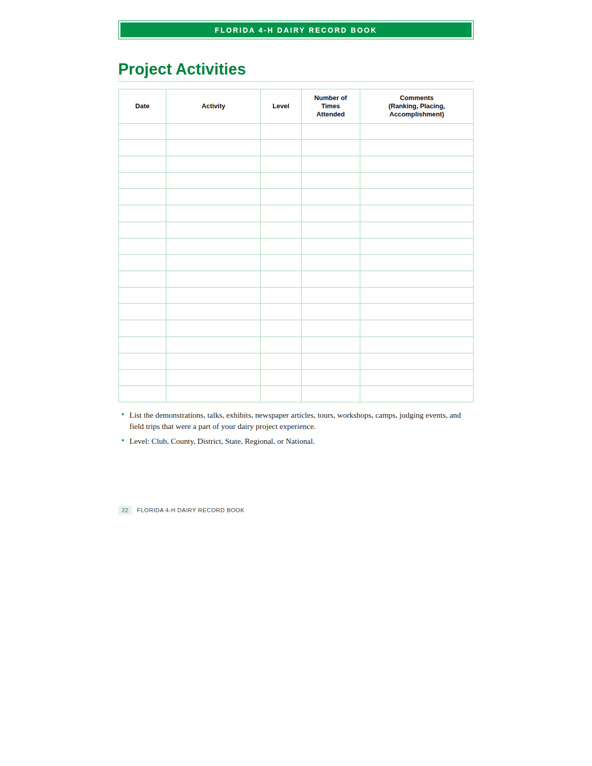Florida 4-H Dairy Record Book
Project Activities
| Date | Activity | Level | Number of Times Attended | Comments (Ranking, Placing, Accomplishment) |
| --- | --- | --- | --- | --- |
List the demonstrations, talks, exhibits, newspaper articles, tours, workshops, camps, judging events, and field trips that were a part of your dairy project experience.
Level: Club, County, District, State, Regional, or National.
22 Florida 4-H Dairy Record Book